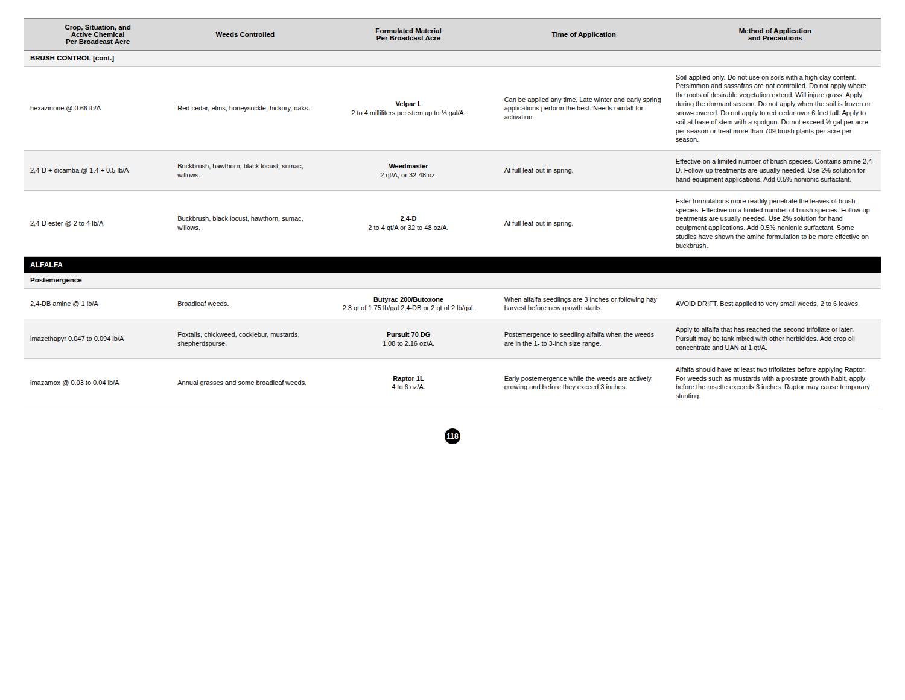| Crop, Situation, and Active Chemical Per Broadcast Acre | Weeds Controlled | Formulated Material Per Broadcast Acre | Time of Application | Method of Application and Precautions |
| --- | --- | --- | --- | --- |
| BRUSH CONTROL [cont.] |
| hexazinone @ 0.66 lb/A | Red cedar, elms, honeysuckle, hickory, oaks. | Velpar L 2 to 4 milliliters per stem up to ⅓ gal/A. | Can be applied any time. Late winter and early spring applications perform the best. Needs rainfall for activation. | Soil-applied only. Do not use on soils with a high clay content. Persimmon and sassafras are not controlled. Do not apply where the roots of desirable vegetation extend. Will injure grass. Apply during the dormant season. Do not apply when the soil is frozen or snow-covered. Do not apply to red cedar over 6 feet tall. Apply to soil at base of stem with a spotgun. Do not exceed ⅓ gal per acre per season or treat more than 709 brush plants per acre per season. |
| 2,4-D + dicamba @ 1.4 + 0.5 lb/A | Buckbrush, hawthorn, black locust, sumac, willows. | Weedmaster 2 qt/A, or 32-48 oz. | At full leaf-out in spring. | Effective on a limited number of brush species. Contains amine 2,4-D. Follow-up treatments are usually needed. Use 2% solution for hand equipment applications. Add 0.5% nonionic surfactant. |
| 2,4-D ester @ 2 to 4 lb/A | Buckbrush, black locust, hawthorn, sumac, willows. | 2,4-D 2 to 4 qt/A or 32 to 48 oz/A. | At full leaf-out in spring. | Ester formulations more readily penetrate the leaves of brush species. Effective on a limited number of brush species. Follow-up treatments are usually needed. Use 2% solution for hand equipment applications. Add 0.5% nonionic surfactant. Some studies have shown the amine formulation to be more effective on buckbrush. |
| ALFALFA |
| Postemergence |
| 2,4-DB amine @ 1 lb/A | Broadleaf weeds. | Butyrac 200/Butoxone 2.3 qt of 1.75 lb/gal 2,4-DB or 2 qt of 2 lb/gal. | When alfalfa seedlings are 3 inches or following hay harvest before new growth starts. | AVOID DRIFT. Best applied to very small weeds, 2 to 6 leaves. |
| imazethapyr 0.047 to 0.094 lb/A | Foxtails, chickweed, cocklebur, mustards, shepherdspurse. | Pursuit 70 DG 1.08 to 2.16 oz/A. | Postemergence to seedling alfalfa when the weeds are in the 1- to 3-inch size range. | Apply to alfalfa that has reached the second trifoliate or later. Pursuit may be tank mixed with other herbicides. Add crop oil concentrate and UAN at 1 qt/A. |
| imazamox @ 0.03 to 0.04 lb/A | Annual grasses and some broadleaf weeds. | Raptor 1L 4 to 6 oz/A. | Early postemergence while the weeds are actively growing and before they exceed 3 inches. | Alfalfa should have at least two trifoliates before applying Raptor. For weeds such as mustards with a prostrate growth habit, apply before the rosette exceeds 3 inches. Raptor may cause temporary stunting. |
118